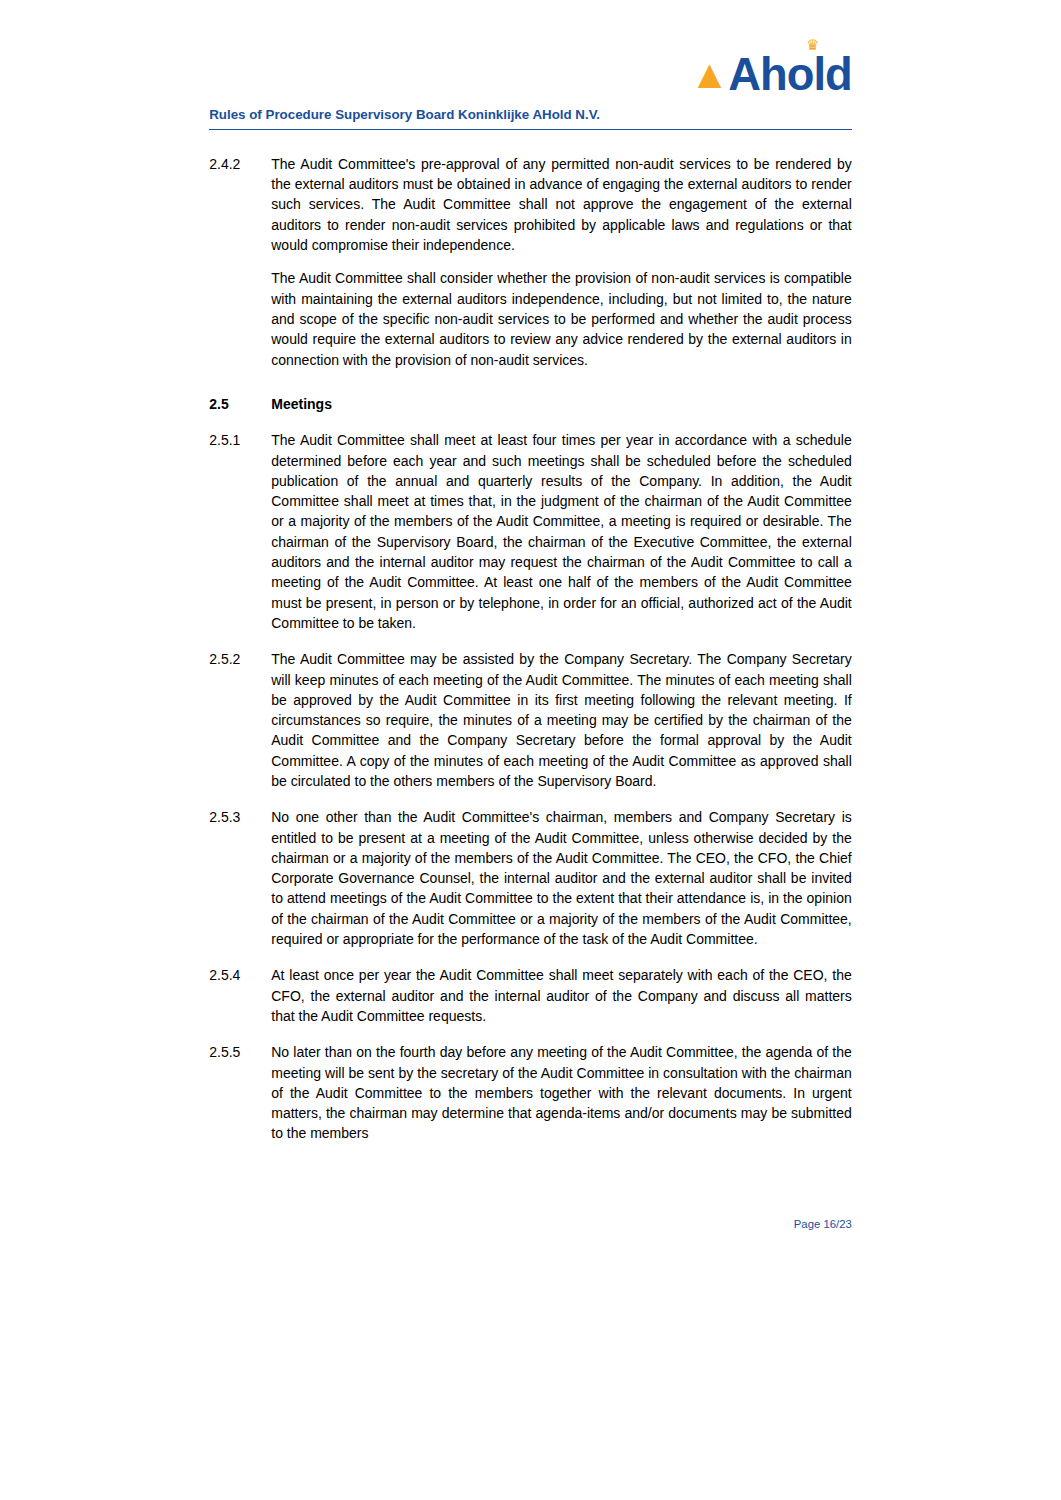♛
▲Ahold
Rules of Procedure Supervisory Board Koninklijke AHold N.V.
2.4.2
The Audit Committee's pre-approval of any permitted non-audit services to be rendered by the external auditors must be obtained in advance of engaging the external auditors to render such services. The Audit Committee shall not approve the engagement of the external auditors to render non-audit services prohibited by applicable laws and regulations or that would compromise their independence.
The Audit Committee shall consider whether the provision of non-audit services is compatible with maintaining the external auditors independence, including, but not limited to, the nature and scope of the specific non-audit services to be performed and whether the audit process would require the external auditors to review any advice rendered by the external auditors in connection with the provision of non-audit services.
2.5 Meetings
2.5.1
The Audit Committee shall meet at least four times per year in accordance with a schedule determined before each year and such meetings shall be scheduled before the scheduled publication of the annual and quarterly results of the Company. In addition, the Audit Committee shall meet at times that, in the judgment of the chairman of the Audit Committee or a majority of the members of the Audit Committee, a meeting is required or desirable. The chairman of the Supervisory Board, the chairman of the Executive Committee, the external auditors and the internal auditor may request the chairman of the Audit Committee to call a meeting of the Audit Committee. At least one half of the members of the Audit Committee must be present, in person or by telephone, in order for an official, authorized act of the Audit Committee to be taken.
2.5.2
The Audit Committee may be assisted by the Company Secretary. The Company Secretary will keep minutes of each meeting of the Audit Committee. The minutes of each meeting shall be approved by the Audit Committee in its first meeting following the relevant meeting. If circumstances so require, the minutes of a meeting may be certified by the chairman of the Audit Committee and the Company Secretary before the formal approval by the Audit Committee. A copy of the minutes of each meeting of the Audit Committee as approved shall be circulated to the others members of the Supervisory Board.
2.5.3
No one other than the Audit Committee's chairman, members and Company Secretary is entitled to be present at a meeting of the Audit Committee, unless otherwise decided by the chairman or a majority of the members of the Audit Committee. The CEO, the CFO, the Chief Corporate Governance Counsel, the internal auditor and the external auditor shall be invited to attend meetings of the Audit Committee to the extent that their attendance is, in the opinion of the chairman of the Audit Committee or a majority of the members of the Audit Committee, required or appropriate for the performance of the task of the Audit Committee.
2.5.4
At least once per year the Audit Committee shall meet separately with each of the CEO, the CFO, the external auditor and the internal auditor of the Company and discuss all matters that the Audit Committee requests.
2.5.5
No later than on the fourth day before any meeting of the Audit Committee, the agenda of the meeting will be sent by the secretary of the Audit Committee in consultation with the chairman of the Audit Committee to the members together with the relevant documents. In urgent matters, the chairman may determine that agenda-items and/or documents may be submitted to the members
Page 16/23